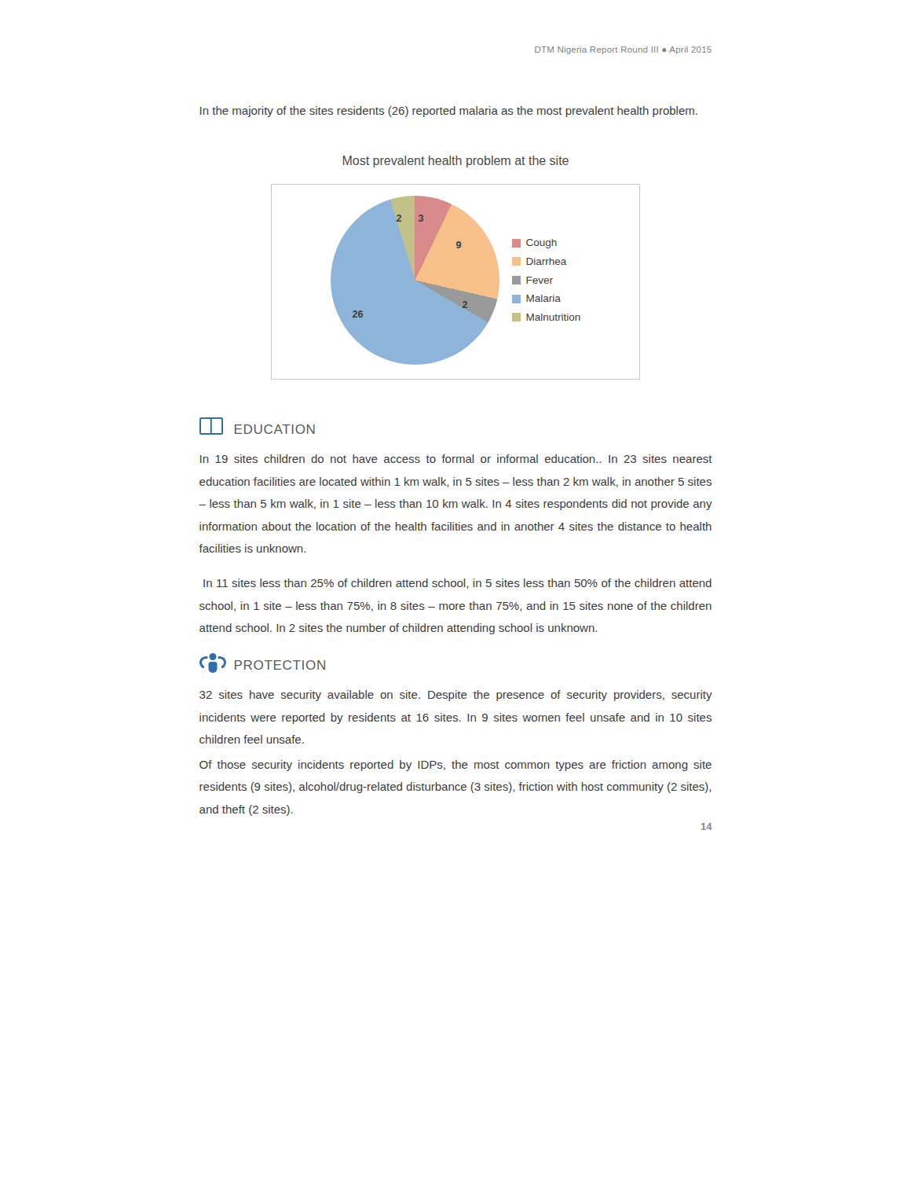DTM Nigeria Report Round III ● April 2015
In the majority of the sites residents (26) reported malaria as the most prevalent health problem.
Most prevalent health problem at the site
3 9 2 26 2
Cough
Diarrhea
Fever
Malaria
Malnutrition
Education
In 19 sites children do not have access to formal or informal education.. In 23 sites nearest education facilities are located within 1 km walk, in 5 sites – less than 2 km walk, in another 5 sites – less than 5 km walk, in 1 site – less than 10 km walk. In 4 sites respondents did not provide any information about the location of the health facilities and in another 4 sites the distance to health facilities is unknown.
In 11 sites less than 25% of children attend school, in 5 sites less than 50% of the children attend school, in 1 site – less than 75%, in 8 sites – more than 75%, and in 15 sites none of the children attend school. In 2 sites the number of children attending school is unknown.
Protection
32 sites have security available on site. Despite the presence of security providers, security incidents were reported by residents at 16 sites. In 9 sites women feel unsafe and in 10 sites children feel unsafe.
Of those security incidents reported by IDPs, the most common types are friction among site residents (9 sites), alcohol/drug-related disturbance (3 sites), friction with host community (2 sites), and theft (2 sites).
14